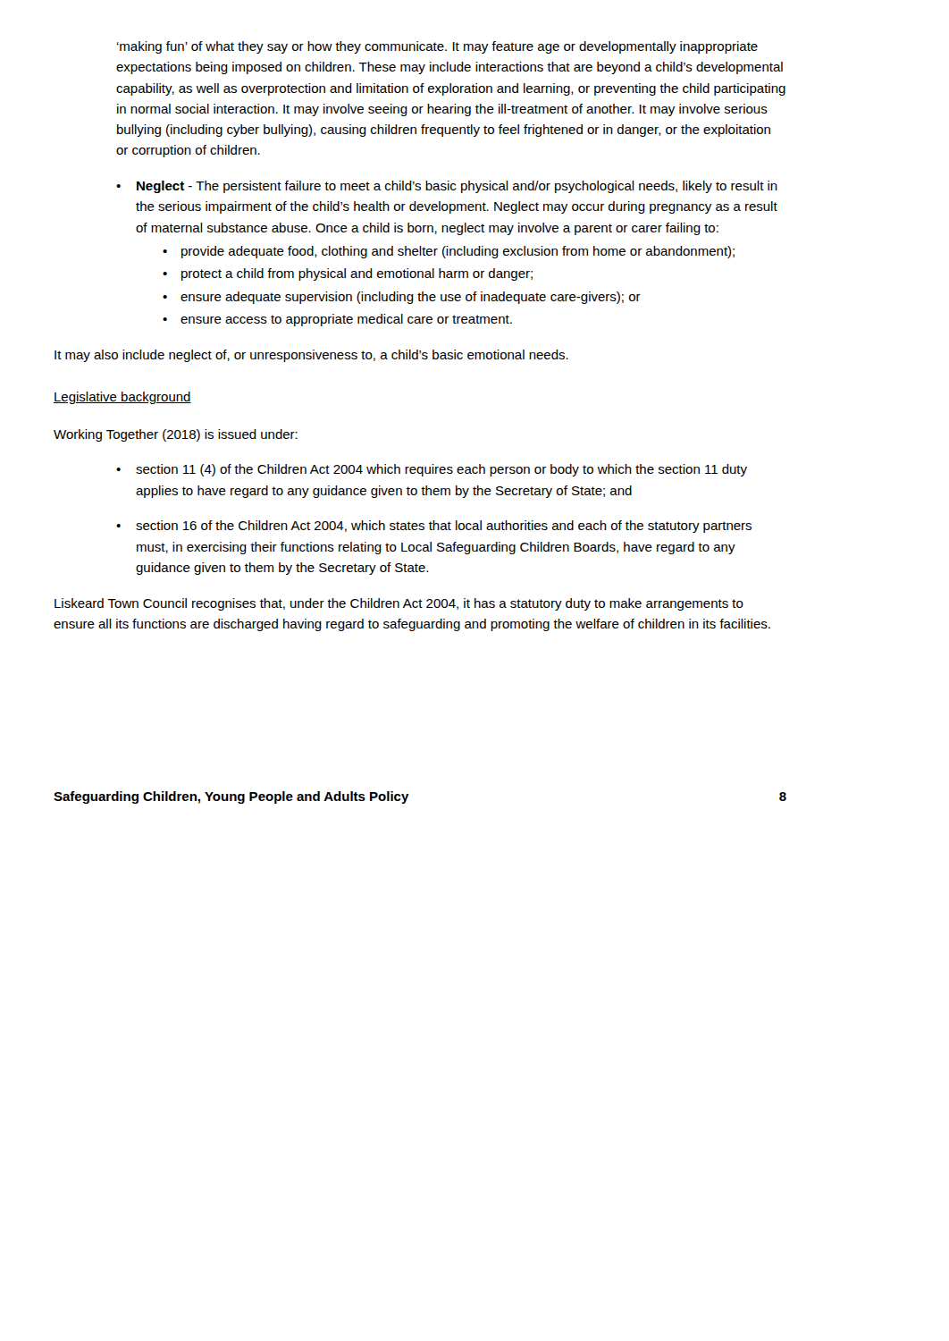‘making fun’ of what they say or how they communicate. It may feature age or developmentally inappropriate expectations being imposed on children. These may include interactions that are beyond a child’s developmental capability, as well as overprotection and limitation of exploration and learning, or preventing the child participating in normal social interaction. It may involve seeing or hearing the ill-treatment of another. It may involve serious bullying (including cyber bullying), causing children frequently to feel frightened or in danger, or the exploitation or corruption of children.
Neglect - The persistent failure to meet a child’s basic physical and/or psychological needs, likely to result in the serious impairment of the child’s health or development. Neglect may occur during pregnancy as a result of maternal substance abuse. Once a child is born, neglect may involve a parent or carer failing to:
provide adequate food, clothing and shelter (including exclusion from home or abandonment);
protect a child from physical and emotional harm or danger;
ensure adequate supervision (including the use of inadequate care-givers); or
ensure access to appropriate medical care or treatment.
It may also include neglect of, or unresponsiveness to, a child’s basic emotional needs.
Legislative background
Working Together (2018) is issued under:
section 11 (4) of the Children Act 2004 which requires each person or body to which the section 11 duty applies to have regard to any guidance given to them by the Secretary of State; and
section 16 of the Children Act 2004, which states that local authorities and each of the statutory partners must, in exercising their functions relating to Local Safeguarding Children Boards, have regard to any guidance given to them by the Secretary of State.
Liskeard Town Council recognises that, under the Children Act 2004, it has a statutory duty to make arrangements to ensure all its functions are discharged having regard to safeguarding and promoting the welfare of children in its facilities.
Safeguarding Children, Young People and Adults Policy 8